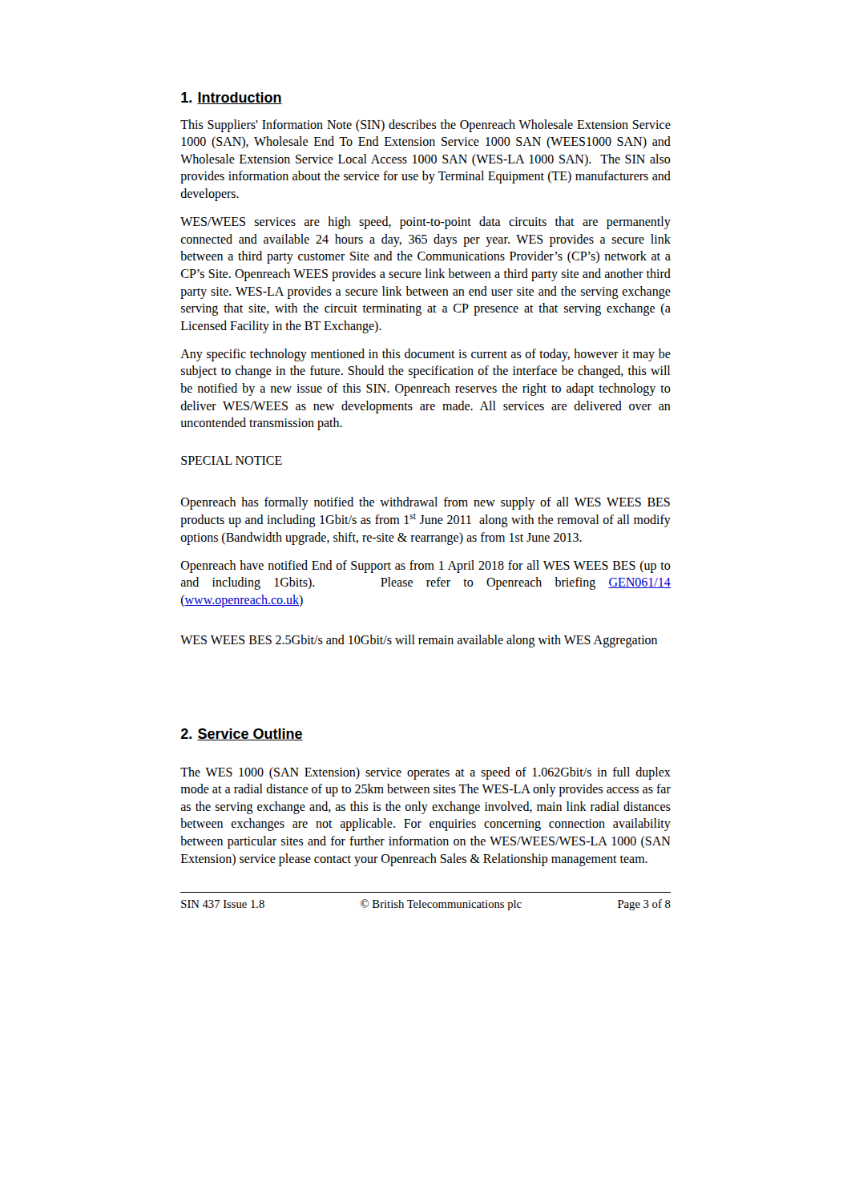1. Introduction
This Suppliers' Information Note (SIN) describes the Openreach Wholesale Extension Service 1000 (SAN), Wholesale End To End Extension Service 1000 SAN (WEES1000 SAN) and Wholesale Extension Service Local Access 1000 SAN (WES-LA 1000 SAN). The SIN also provides information about the service for use by Terminal Equipment (TE) manufacturers and developers.
WES/WEES services are high speed, point-to-point data circuits that are permanently connected and available 24 hours a day, 365 days per year. WES provides a secure link between a third party customer Site and the Communications Provider’s (CP’s) network at a CP’s Site. Openreach WEES provides a secure link between a third party site and another third party site. WES-LA provides a secure link between an end user site and the serving exchange serving that site, with the circuit terminating at a CP presence at that serving exchange (a Licensed Facility in the BT Exchange).
Any specific technology mentioned in this document is current as of today, however it may be subject to change in the future. Should the specification of the interface be changed, this will be notified by a new issue of this SIN. Openreach reserves the right to adapt technology to deliver WES/WEES as new developments are made. All services are delivered over an uncontended transmission path.
SPECIAL NOTICE
Openreach has formally notified the withdrawal from new supply of all WES WEES BES products up and including 1Gbit/s as from 1st June 2011 along with the removal of all modify options (Bandwidth upgrade, shift, re-site & rearrange) as from 1st June 2013.
Openreach have notified End of Support as from 1 April 2018 for all WES WEES BES (up to and including 1Gbits). Please refer to Openreach briefing GEN061/14 (www.openreach.co.uk)
WES WEES BES 2.5Gbit/s and 10Gbit/s will remain available along with WES Aggregation
2. Service Outline
The WES 1000 (SAN Extension) service operates at a speed of 1.062Gbit/s in full duplex mode at a radial distance of up to 25km between sites The WES-LA only provides access as far as the serving exchange and, as this is the only exchange involved, main link radial distances between exchanges are not applicable. For enquiries concerning connection availability between particular sites and for further information on the WES/WEES/WES-LA 1000 (SAN Extension) service please contact your Openreach Sales & Relationship management team.
SIN 437 Issue 1.8 © British Telecommunications plc Page 3 of 8